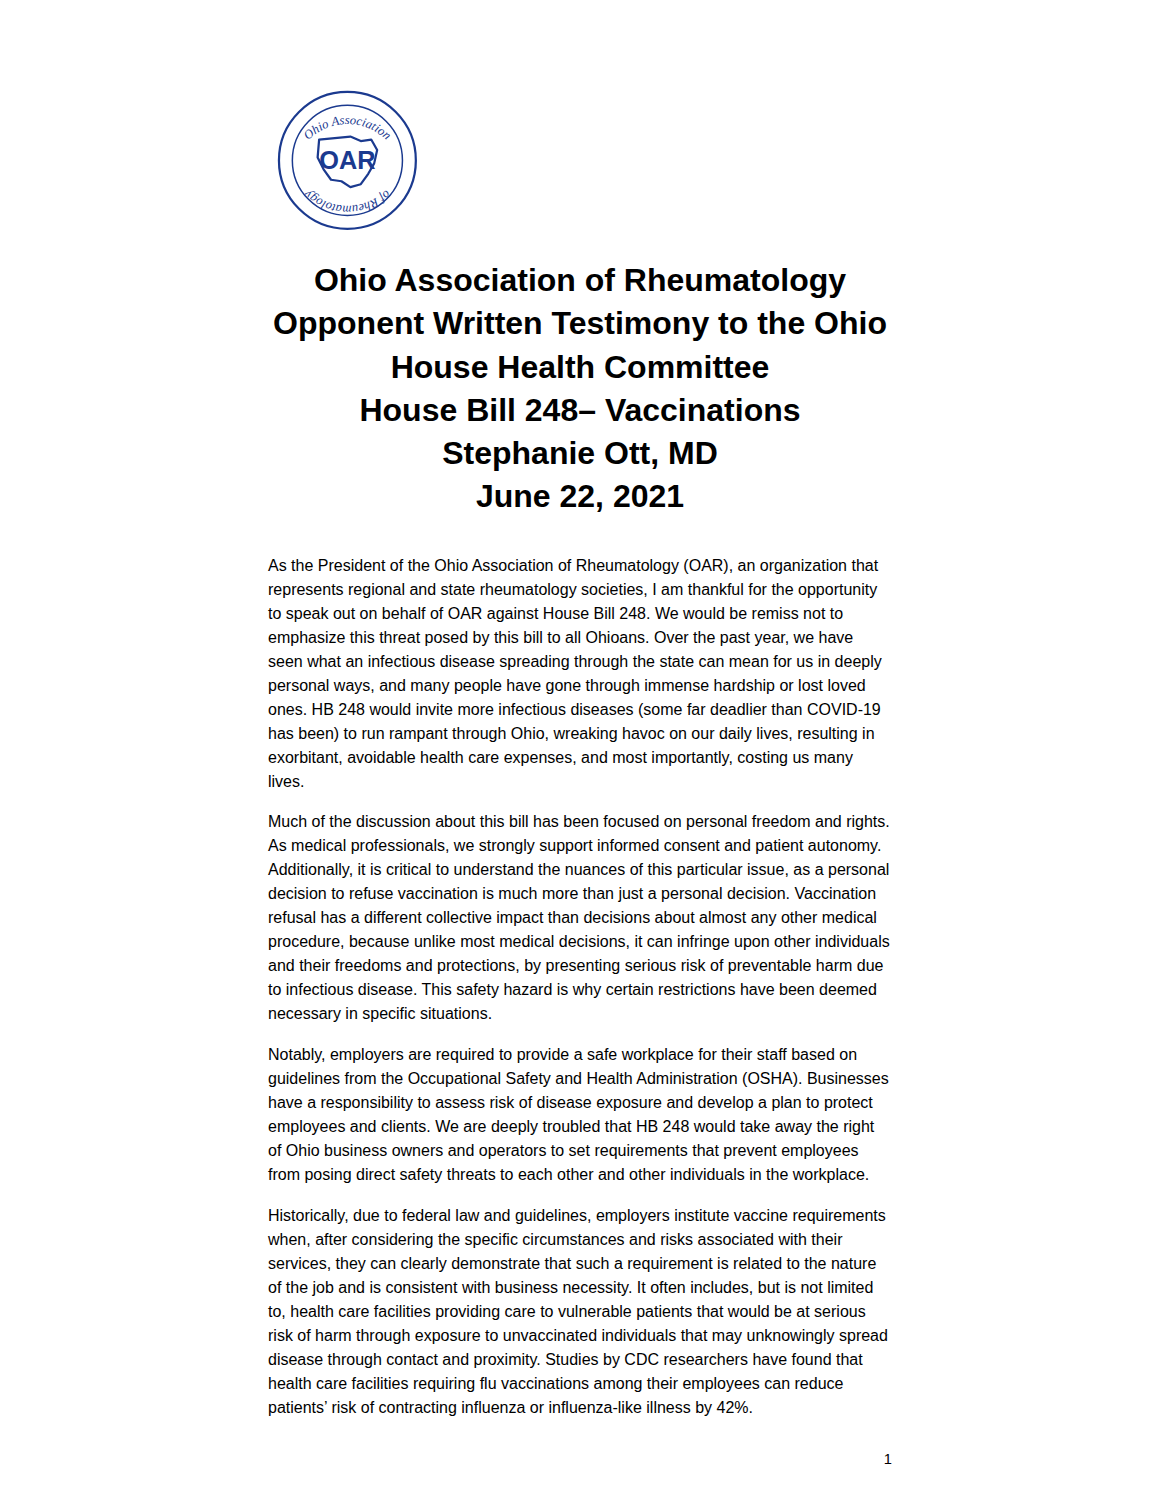Ohio Association of Rheumatology OAR
Ohio Association of Rheumatology Opponent Written Testimony to the Ohio House Health Committee House Bill 248– Vaccinations Stephanie Ott, MD June 22, 2021
As the President of the Ohio Association of Rheumatology (OAR), an organization that represents regional and state rheumatology societies, I am thankful for the opportunity to speak out on behalf of OAR against House Bill 248. We would be remiss not to emphasize this threat posed by this bill to all Ohioans. Over the past year, we have seen what an infectious disease spreading through the state can mean for us in deeply personal ways, and many people have gone through immense hardship or lost loved ones. HB 248 would invite more infectious diseases (some far deadlier than COVID-19 has been) to run rampant through Ohio, wreaking havoc on our daily lives, resulting in exorbitant, avoidable health care expenses, and most importantly, costing us many lives.
Much of the discussion about this bill has been focused on personal freedom and rights. As medical professionals, we strongly support informed consent and patient autonomy. Additionally, it is critical to understand the nuances of this particular issue, as a personal decision to refuse vaccination is much more than just a personal decision. Vaccination refusal has a different collective impact than decisions about almost any other medical procedure, because unlike most medical decisions, it can infringe upon other individuals and their freedoms and protections, by presenting serious risk of preventable harm due to infectious disease. This safety hazard is why certain restrictions have been deemed necessary in specific situations.
Notably, employers are required to provide a safe workplace for their staff based on guidelines from the Occupational Safety and Health Administration (OSHA). Businesses have a responsibility to assess risk of disease exposure and develop a plan to protect employees and clients. We are deeply troubled that HB 248 would take away the right of Ohio business owners and operators to set requirements that prevent employees from posing direct safety threats to each other and other individuals in the workplace.
Historically, due to federal law and guidelines, employers institute vaccine requirements when, after considering the specific circumstances and risks associated with their services, they can clearly demonstrate that such a requirement is related to the nature of the job and is consistent with business necessity. It often includes, but is not limited to, health care facilities providing care to vulnerable patients that would be at serious risk of harm through exposure to unvaccinated individuals that may unknowingly spread disease through contact and proximity. Studies by CDC researchers have found that health care facilities requiring flu vaccinations among their employees can reduce patients’ risk of contracting influenza or influenza-like illness by 42%.
1